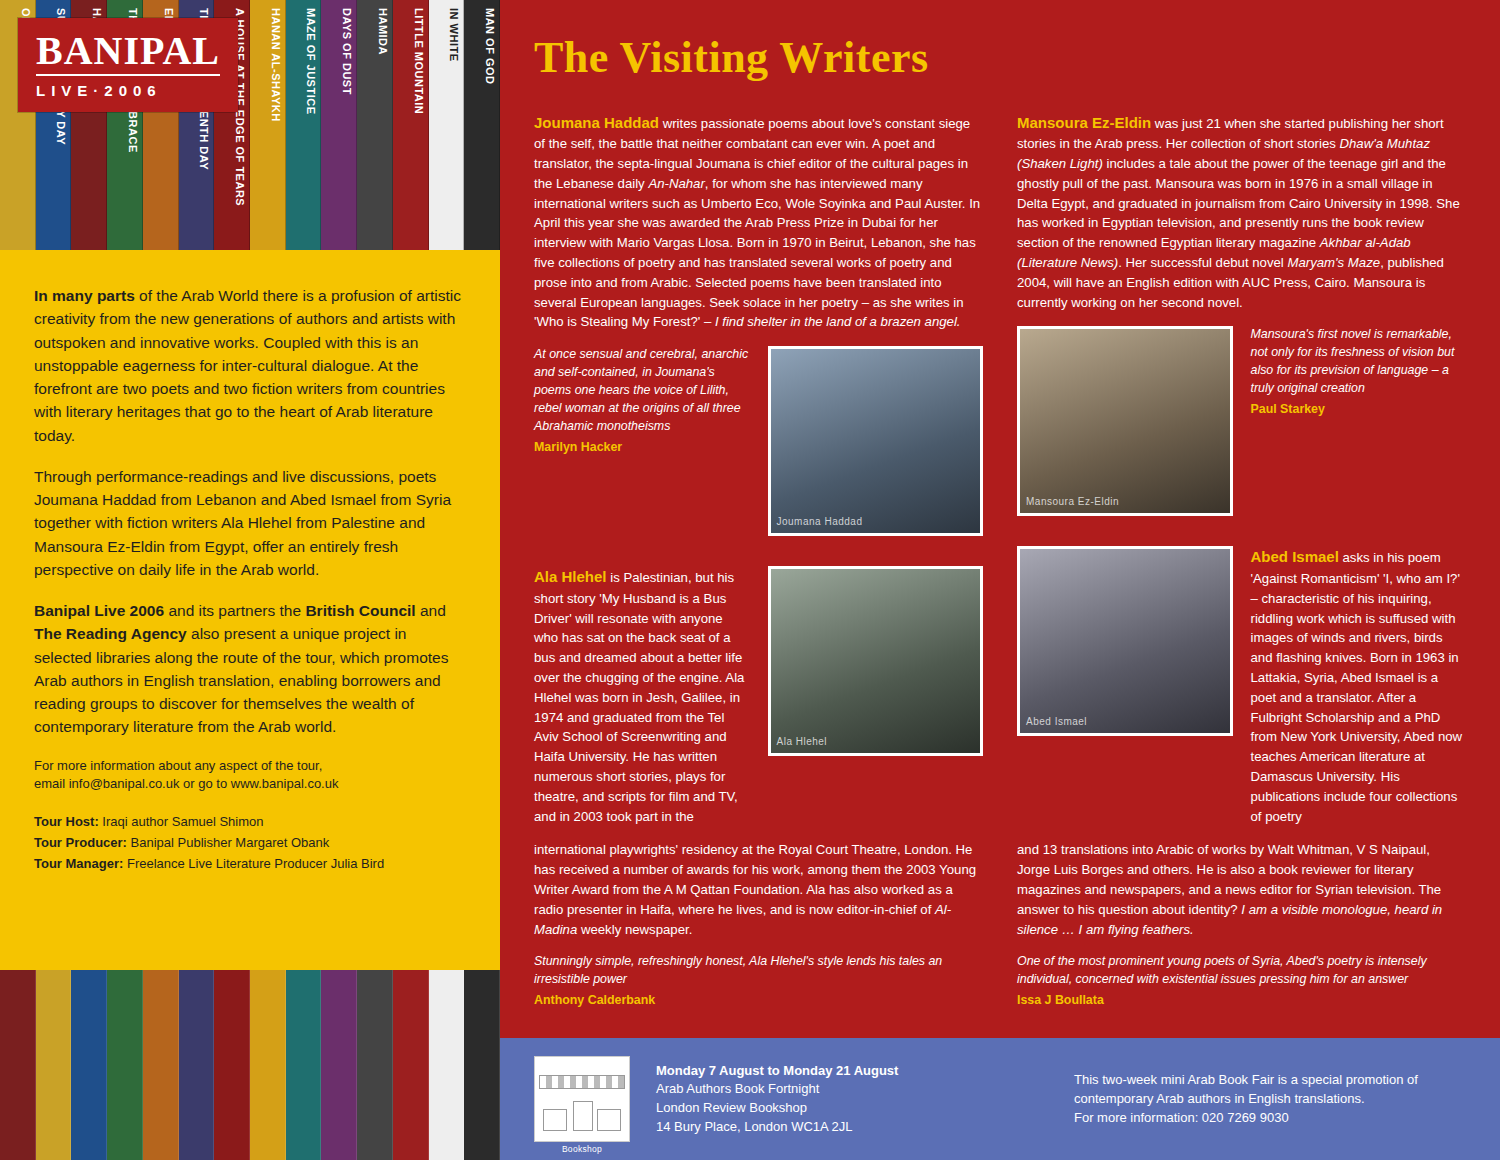BANIPAL LIVE·2006
only in london
Sun On A Cloudy Day
HALIM BARAKAT
the world's embrace
Elias Khoury
TIGERS ON THE TENTH DAY
A HOUSE AT THE EDGE OF TEARS
hanan al-shaykh
MAZE OF JUSTICE
DAYS OF DUST
Hamida
LITTLE MOUNTAIN
IN WHITE
MAN OF GOD
In many parts of the Arab World there is a profusion of artistic creativity from the new generations of authors and artists with outspoken and innovative works. Coupled with this is an unstoppable eagerness for inter-cultural dialogue. At the forefront are two poets and two fiction writers from countries with literary heritages that go to the heart of Arab literature today.
Through performance-readings and live discussions, poets Joumana Haddad from Lebanon and Abed Ismael from Syria together with fiction writers Ala Hlehel from Palestine and Mansoura Ez-Eldin from Egypt, offer an entirely fresh perspective on daily life in the Arab world.
Banipal Live 2006 and its partners the British Council and The Reading Agency also present a unique project in selected libraries along the route of the tour, which promotes Arab authors in English translation, enabling borrowers and reading groups to discover for themselves the wealth of contemporary literature from the Arab world.
For more information about any aspect of the tour,
email info@banipal.co.uk or go to www.banipal.co.uk
Tour Host: Iraqi author Samuel Shimon
Tour Producer: Banipal Publisher Margaret Obank
Tour Manager: Freelance Live Literature Producer Julia Bird
The Visiting Writers
Joumana Haddad writes passionate poems about love's constant siege of the self, the battle that neither combatant can ever win. A poet and translator, the septa-lingual Joumana is chief editor of the cultural pages in the Lebanese daily An-Nahar, for whom she has interviewed many international writers such as Umberto Eco, Wole Soyinka and Paul Auster. In April this year she was awarded the Arab Press Prize in Dubai for her interview with Mario Vargas Llosa. Born in 1970 in Beirut, Lebanon, she has five collections of poetry and has translated several works of poetry and prose into and from Arabic. Selected poems have been translated into several European languages. Seek solace in her poetry – as she writes in 'Who is Stealing My Forest?' – I find shelter in the land of a brazen angel.
At once sensual and cerebral, anarchic and self-contained, in Joumana's poems one hears the voice of Lilith, rebel woman at the origins of all three Abrahamic monotheisms Marilyn Hacker
Joumana Haddad
Ala Hlehel is Palestinian, but his short story 'My Husband is a Bus Driver' will resonate with anyone who has sat on the back seat of a bus and dreamed about a better life over the chugging of the engine. Ala Hlehel was born in Jesh, Galilee, in 1974 and graduated from the Tel Aviv School of Screenwriting and Haifa University. He has written numerous short stories, plays for theatre, and scripts for film and TV, and in 2003 took part in the
Ala Hlehel
international playwrights' residency at the Royal Court Theatre, London. He has received a number of awards for his work, among them the 2003 Young Writer Award from the A M Qattan Foundation. Ala has also worked as a radio presenter in Haifa, where he lives, and is now editor-in-chief of Al-Madina weekly newspaper.
Stunningly simple, refreshingly honest, Ala Hlehel's style lends his tales an irresistible power Anthony Calderbank
Mansoura Ez-Eldin was just 21 when she started publishing her short stories in the Arab press. Her collection of short stories Dhaw'a Muhtaz (Shaken Light) includes a tale about the power of the teenage girl and the ghostly pull of the past. Mansoura was born in 1976 in a small village in Delta Egypt, and graduated in journalism from Cairo University in 1998. She has worked in Egyptian television, and presently runs the book review section of the renowned Egyptian literary magazine Akhbar al-Adab (Literature News). Her successful debut novel Maryam's Maze, published 2004, will have an English edition with AUC Press, Cairo. Mansoura is currently working on her second novel.
Mansoura Ez-Eldin
Mansoura's first novel is remarkable, not only for its freshness of vision but also for its prevision of language – a truly original creation Paul Starkey
Abed Ismael
Abed Ismael asks in his poem 'Against Romanticism' 'I, who am I?' – characteristic of his inquiring, riddling work which is suffused with images of winds and rivers, birds and flashing knives. Born in 1963 in Lattakia, Syria, Abed Ismael is a poet and a translator. After a Fulbright Scholarship and a PhD from New York University, Abed now teaches American literature at Damascus University. His publications include four collections of poetry
and 13 translations into Arabic of works by Walt Whitman, V S Naipaul, Jorge Luis Borges and others. He is also a book reviewer for literary magazines and newspapers, and a news editor for Syrian television. The answer to his question about identity? I am a visible monologue, heard in silence … I am flying feathers.
One of the most prominent young poets of Syria, Abed's poetry is intensely individual, concerned with existential issues pressing him for an answer Issa J Boullata
London Review Bookshop
Monday 7 August to Monday 21 August
Arab Authors Book Fortnight
London Review Bookshop
14 Bury Place, London WC1A 2JL
This two-week mini Arab Book Fair is a special promotion of contemporary Arab authors in English translations.
For more information: 020 7269 9030